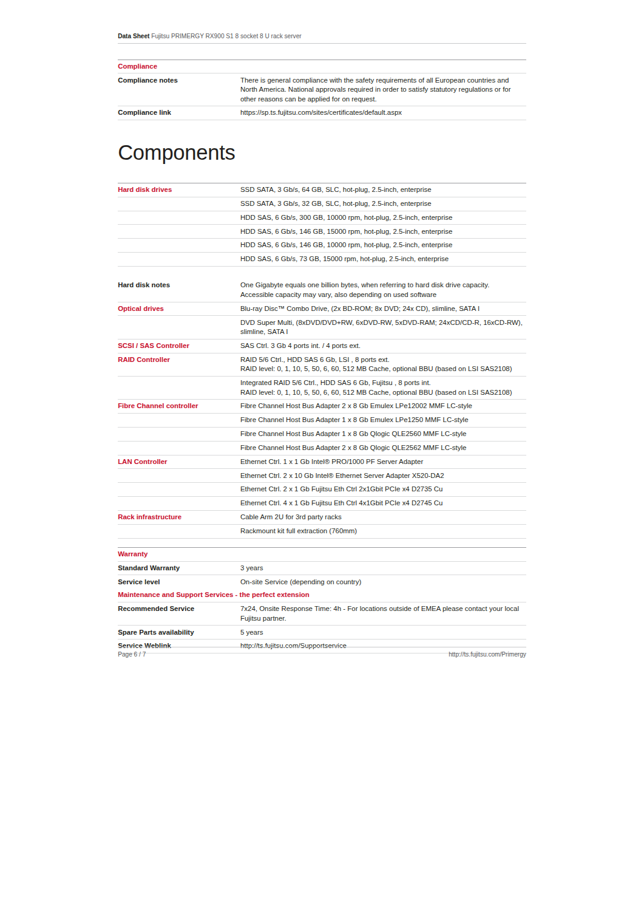Data Sheet Fujitsu PRIMERGY RX900 S1 8 socket 8 U rack server
| Compliance | |
| Compliance notes | There is general compliance with the safety requirements of all European countries and North America. National approvals required in order to satisfy statutory regulations or for other reasons can be applied for on request. |
| Compliance link | https://sp.ts.fujitsu.com/sites/certificates/default.aspx |
Components
| Hard disk drives | SSD SATA, 3 Gb/s, 64 GB, SLC, hot-plug, 2.5-inch, enterprise |
| | SSD SATA, 3 Gb/s, 32 GB, SLC, hot-plug, 2.5-inch, enterprise |
| | HDD SAS, 6 Gb/s, 300 GB, 10000 rpm, hot-plug, 2.5-inch, enterprise |
| | HDD SAS, 6 Gb/s, 146 GB, 15000 rpm, hot-plug, 2.5-inch, enterprise |
| | HDD SAS, 6 Gb/s, 146 GB, 10000 rpm, hot-plug, 2.5-inch, enterprise |
| | HDD SAS, 6 Gb/s, 73 GB, 15000 rpm, hot-plug, 2.5-inch, enterprise |
| Hard disk notes | One Gigabyte equals one billion bytes, when referring to hard disk drive capacity. Accessible capacity may vary, also depending on used software |
| Optical drives | Blu-ray Disc™ Combo Drive, (2x BD-ROM; 8x DVD; 24x CD), slimline, SATA I |
| | DVD Super Multi, (8xDVD/DVD+RW, 6xDVD-RW, 5xDVD-RAM; 24xCD/CD-R, 16xCD-RW), slimline, SATA I |
| SCSI / SAS Controller | SAS Ctrl. 3 Gb 4 ports int. / 4 ports ext. |
| RAID Controller | RAID 5/6 Ctrl., HDD SAS 6 Gb, LSI , 8 ports ext. RAID level: 0, 1, 10, 5, 50, 6, 60, 512 MB Cache, optional BBU (based on LSI SAS2108) |
| | Integrated RAID 5/6 Ctrl., HDD SAS 6 Gb, Fujitsu , 8 ports int. RAID level: 0, 1, 10, 5, 50, 6, 60, 512 MB Cache, optional BBU (based on LSI SAS2108) |
| Fibre Channel controller | Fibre Channel Host Bus Adapter 2 x 8 Gb Emulex LPe12002 MMF LC-style |
| | Fibre Channel Host Bus Adapter 1 x 8 Gb Emulex LPe1250 MMF LC-style |
| | Fibre Channel Host Bus Adapter 1 x 8 Gb Qlogic QLE2560 MMF LC-style |
| | Fibre Channel Host Bus Adapter 2 x 8 Gb Qlogic QLE2562 MMF LC-style |
| LAN Controller | Ethernet Ctrl. 1 x 1 Gb Intel® PRO/1000 PF Server Adapter |
| | Ethernet Ctrl. 2 x 10 Gb Intel® Ethernet Server Adapter X520-DA2 |
| | Ethernet Ctrl. 2 x 1 Gb Fujitsu Eth Ctrl 2x1Gbit PCIe x4 D2735 Cu |
| | Ethernet Ctrl. 4 x 1 Gb Fujitsu Eth Ctrl 4x1Gbit PCIe x4 D2745 Cu |
| Rack infrastructure | Cable Arm 2U for 3rd party racks |
| | Rackmount kit full extraction (760mm) |
| Warranty | |
| Standard Warranty | 3 years |
| Service level | On-site Service (depending on country) |
| Maintenance and Support Services - the perfect extension |
| Recommended Service | 7x24, Onsite Response Time: 4h - For locations outside of EMEA please contact your local Fujitsu partner. |
| Spare Parts availability | 5 years |
| Service Weblink | http://ts.fujitsu.com/Supportservice |
Page 6 / 7 http://ts.fujitsu.com/Primergy